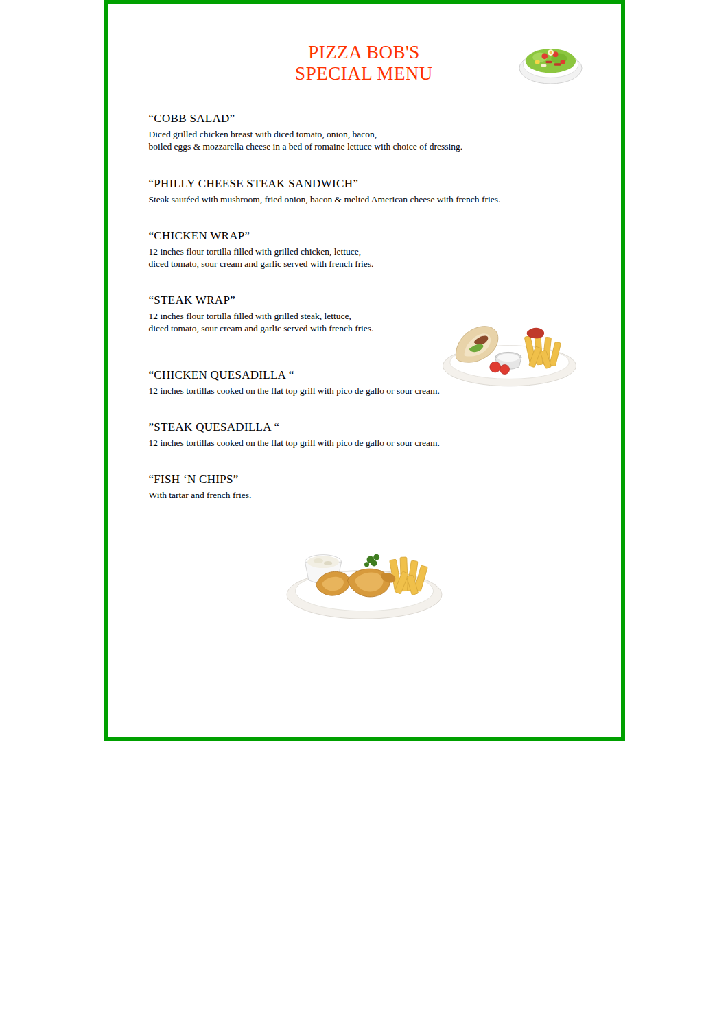Pizza Bob's
Special Menu
“Cobb Salad”
Diced grilled chicken breast with diced tomato, onion, bacon,
boiled eggs & mozzarella cheese in a bed of romaine lettuce with choice of dressing.
“Philly Cheese Steak Sandwich”
Steak sautéed with mushroom, fried onion, bacon & melted American cheese with french fries.
“Chicken Wrap”
12 inches flour tortilla filled with grilled chicken, lettuce,
diced tomato, sour cream and garlic served with french fries.
“Steak Wrap”
12 inches flour tortilla filled with grilled steak, lettuce,
diced tomato, sour cream and garlic served with french fries.
“Chicken Quesadilla “
12 inches tortillas cooked on the flat top grill with pico de gallo or sour cream.
”Steak Quesadilla “
12 inches tortillas cooked on the flat top grill with pico de gallo or sour cream.
“Fish ‘n Chips”
With tartar and french fries.